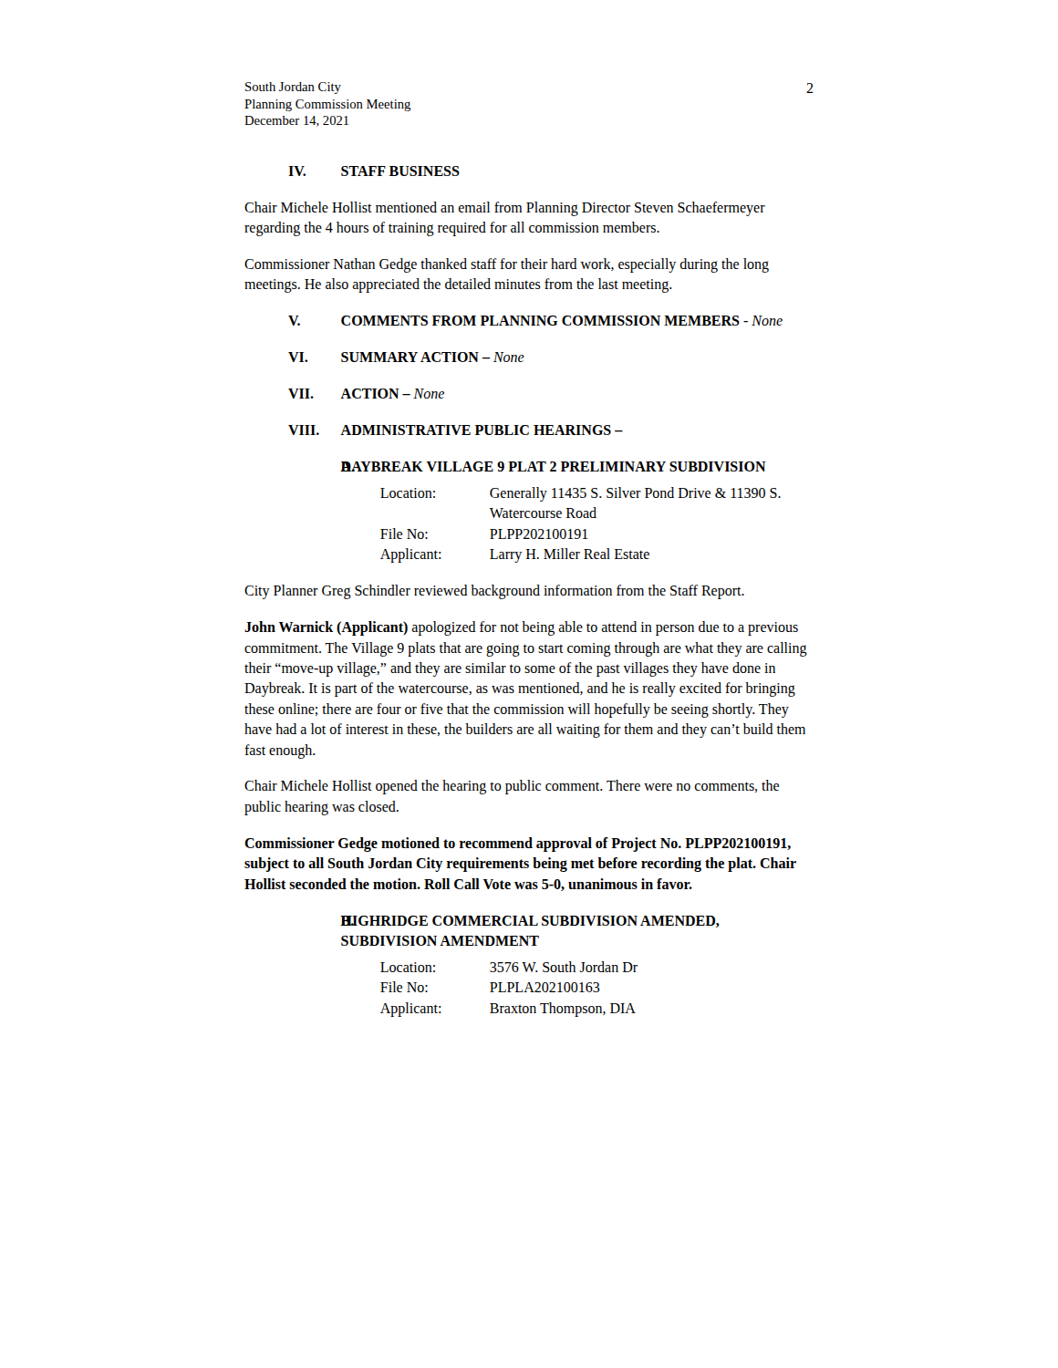South Jordan City
Planning Commission Meeting
December 14, 2021
2
IV. STAFF BUSINESS
Chair Michele Hollist mentioned an email from Planning Director Steven Schaefermeyer regarding the 4 hours of training required for all commission members.
Commissioner Nathan Gedge thanked staff for their hard work, especially during the long meetings. He also appreciated the detailed minutes from the last meeting.
V. COMMENTS FROM PLANNING COMMISSION MEMBERS - None
VI. SUMMARY ACTION – None
VII. ACTION – None
VIII. ADMINISTRATIVE PUBLIC HEARINGS –
A. DAYBREAK VILLAGE 9 PLAT 2 PRELIMINARY SUBDIVISION
| Location: | Generally 11435 S. Silver Pond Drive & 11390 S. Watercourse Road |
| File No: | PLPP202100191 |
| Applicant: | Larry H. Miller Real Estate |
City Planner Greg Schindler reviewed background information from the Staff Report.
John Warnick (Applicant) apologized for not being able to attend in person due to a previous commitment. The Village 9 plats that are going to start coming through are what they are calling their “move-up village,” and they are similar to some of the past villages they have done in Daybreak. It is part of the watercourse, as was mentioned, and he is really excited for bringing these online; there are four or five that the commission will hopefully be seeing shortly. They have had a lot of interest in these, the builders are all waiting for them and they can’t build them fast enough.
Chair Michele Hollist opened the hearing to public comment. There were no comments, the public hearing was closed.
Commissioner Gedge motioned to recommend approval of Project No. PLPP202100191, subject to all South Jordan City requirements being met before recording the plat. Chair Hollist seconded the motion. Roll Call Vote was 5-0, unanimous in favor.
B. HIGHRIDGE COMMERCIAL SUBDIVISION AMENDED, SUBDIVISION AMENDMENT
| Location: | 3576 W. South Jordan Dr |
| File No: | PLPLA202100163 |
| Applicant: | Braxton Thompson, DIA |